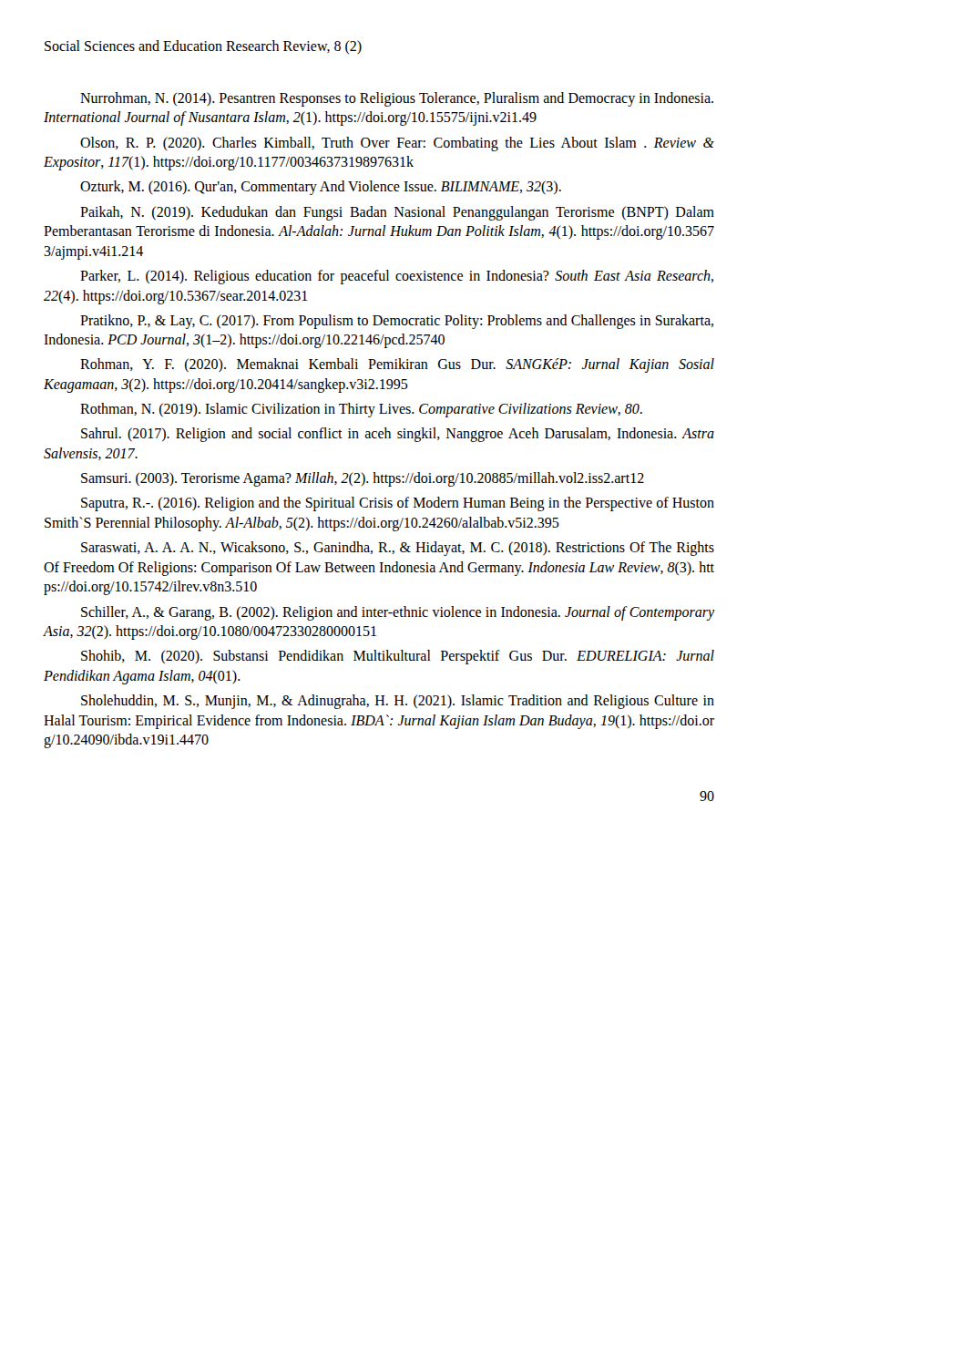Social Sciences and Education Research Review, 8 (2)
Nurrohman, N. (2014). Pesantren Responses to Religious Tolerance, Pluralism and Democracy in Indonesia. International Journal of Nusantara Islam, 2(1). https://doi.org/10.15575/ijni.v2i1.49
Olson, R. P. (2020). Charles Kimball, Truth Over Fear: Combating the Lies About Islam . Review & Expositor, 117(1). https://doi.org/10.1177/0034637319897631k
Ozturk, M. (2016). Qur'an, Commentary And Violence Issue. BILIMNAME, 32(3).
Paikah, N. (2019). Kedudukan dan Fungsi Badan Nasional Penanggulangan Terorisme (BNPT) Dalam Pemberantasan Terorisme di Indonesia. Al-Adalah: Jurnal Hukum Dan Politik Islam, 4(1). https://doi.org/10.35673/ajmpi.v4i1.214
Parker, L. (2014). Religious education for peaceful coexistence in Indonesia? South East Asia Research, 22(4). https://doi.org/10.5367/sear.2014.0231
Pratikno, P., & Lay, C. (2017). From Populism to Democratic Polity: Problems and Challenges in Surakarta, Indonesia. PCD Journal, 3(1–2). https://doi.org/10.22146/pcd.25740
Rohman, Y. F. (2020). Memaknai Kembali Pemikiran Gus Dur. SANGKéP: Jurnal Kajian Sosial Keagamaan, 3(2). https://doi.org/10.20414/sangkep.v3i2.1995
Rothman, N. (2019). Islamic Civilization in Thirty Lives. Comparative Civilizations Review, 80.
Sahrul. (2017). Religion and social conflict in aceh singkil, Nanggroe Aceh Darusalam, Indonesia. Astra Salvensis, 2017.
Samsuri. (2003). Terorisme Agama? Millah, 2(2). https://doi.org/10.20885/millah.vol2.iss2.art12
Saputra, R.-. (2016). Religion and the Spiritual Crisis of Modern Human Being in the Perspective of Huston Smith`S Perennial Philosophy. Al-Albab, 5(2). https://doi.org/10.24260/alalbab.v5i2.395
Saraswati, A. A. A. N., Wicaksono, S., Ganindha, R., & Hidayat, M. C. (2018). Restrictions Of The Rights Of Freedom Of Religions: Comparison Of Law Between Indonesia And Germany. Indonesia Law Review, 8(3). https://doi.org/10.15742/ilrev.v8n3.510
Schiller, A., & Garang, B. (2002). Religion and inter-ethnic violence in Indonesia. Journal of Contemporary Asia, 32(2). https://doi.org/10.1080/00472330280000151
Shohib, M. (2020). Substansi Pendidikan Multikultural Perspektif Gus Dur. EDURELIGIA: Jurnal Pendidikan Agama Islam, 04(01).
Sholehuddin, M. S., Munjin, M., & Adinugraha, H. H. (2021). Islamic Tradition and Religious Culture in Halal Tourism: Empirical Evidence from Indonesia. IBDA`: Jurnal Kajian Islam Dan Budaya, 19(1). https://doi.org/10.24090/ibda.v19i1.4470
90